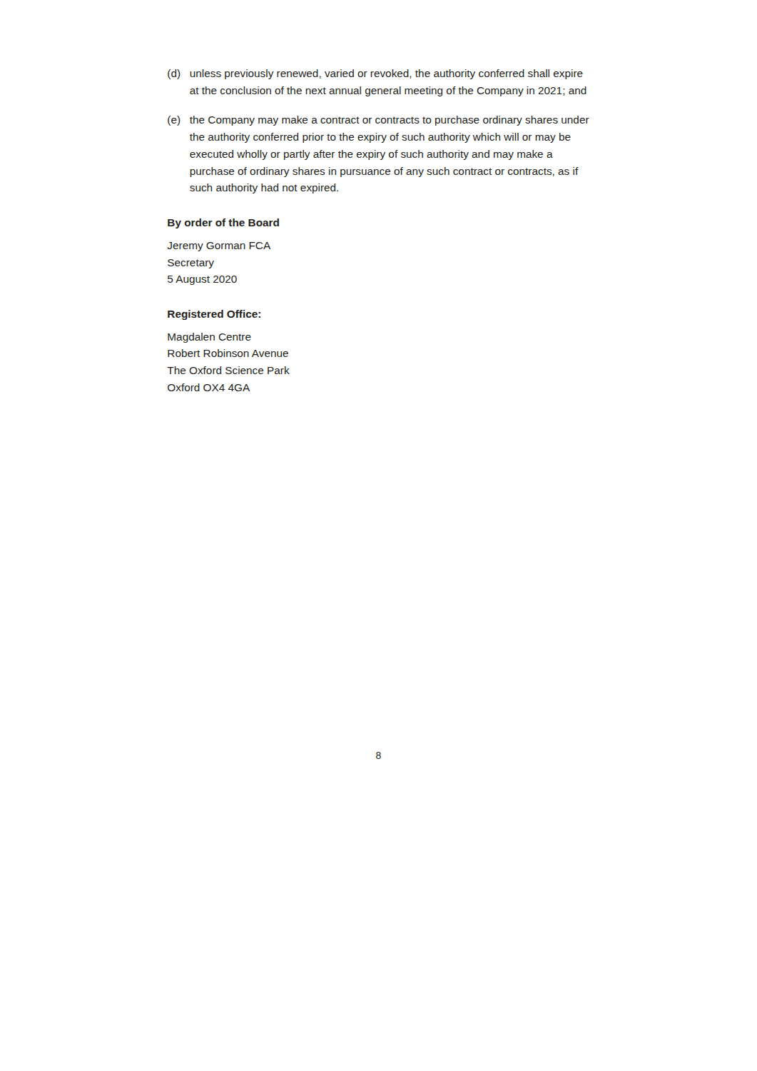(d) unless previously renewed, varied or revoked, the authority conferred shall expire at the conclusion of the next annual general meeting of the Company in 2021; and
(e) the Company may make a contract or contracts to purchase ordinary shares under the authority conferred prior to the expiry of such authority which will or may be executed wholly or partly after the expiry of such authority and may make a purchase of ordinary shares in pursuance of any such contract or contracts, as if such authority had not expired.
By order of the Board
Jeremy Gorman FCA
Secretary
5 August 2020
Registered Office:
Magdalen Centre
Robert Robinson Avenue
The Oxford Science Park
Oxford OX4 4GA
8